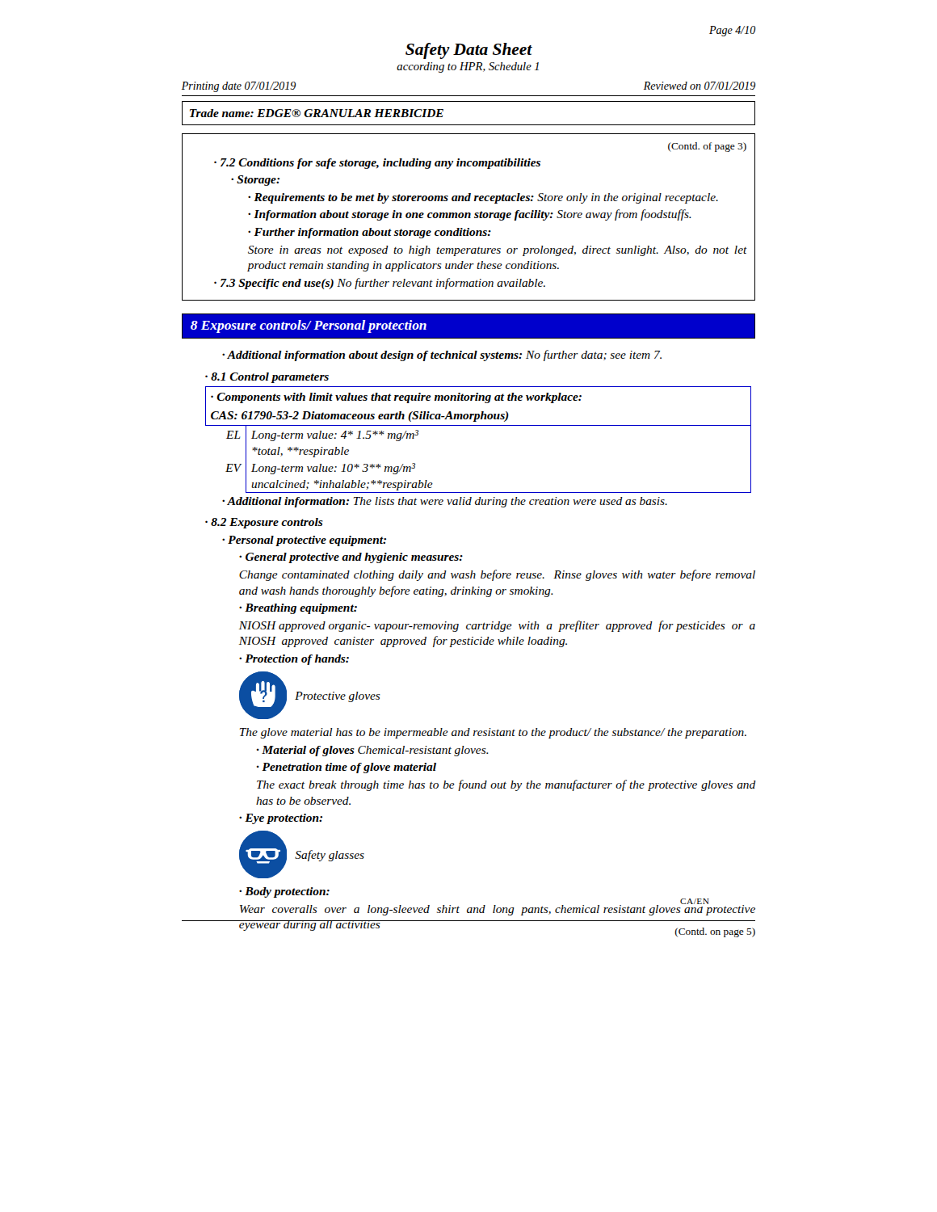Page 4/10
Safety Data Sheet
according to HPR, Schedule 1
Printing date 07/01/2019 Reviewed on 07/01/2019
Trade name: EDGE® GRANULAR HERBICIDE
(Contd. of page 3)
· 7.2 Conditions for safe storage, including any incompatibilities
· Storage:
· Requirements to be met by storerooms and receptacles: Store only in the original receptacle.
· Information about storage in one common storage facility: Store away from foodstuffs.
· Further information about storage conditions:
Store in areas not exposed to high temperatures or prolonged, direct sunlight. Also, do not let product remain standing in applicators under these conditions.
· 7.3 Specific end use(s) No further relevant information available.
8 Exposure controls/ Personal protection
· Additional information about design of technical systems: No further data; see item 7.
· 8.1 Control parameters
· Components with limit values that require monitoring at the workplace:
CAS: 61790-53-2 Diatomaceous earth (Silica-Amorphous)
| EL | Long-term value: 4* 1.5** mg/m³ *total, **respirable |
| EV | Long-term value: 10* 3** mg/m³ uncalcined; *inhalable;**respirable |
· Additional information: The lists that were valid during the creation were used as basis.
· 8.2 Exposure controls
· Personal protective equipment:
· General protective and hygienic measures:
Change contaminated clothing daily and wash before reuse. Rinse gloves with water before removal and wash hands thoroughly before eating, drinking or smoking.
· Breathing equipment:
NIOSH approved organic- vapour-removing cartridge with a prefliter approved for pesticides or a NIOSH approved canister approved for pesticide while loading.
· Protection of hands:
Protective gloves
The glove material has to be impermeable and resistant to the product/ the substance/ the preparation.
· Material of gloves Chemical-resistant gloves.
· Penetration time of glove material
The exact break through time has to be found out by the manufacturer of the protective gloves and has to be observed.
· Eye protection:
Safety glasses
· Body protection:
Wear coveralls over a long-sleeved shirt and long pants, chemical resistant gloves and protective eyewear during all activities
CA/EN
(Contd. on page 5)